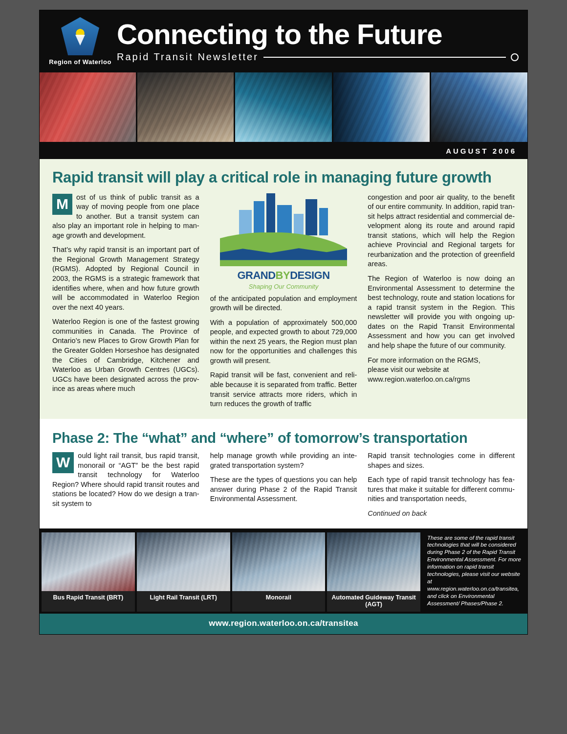Region of Waterloo
Connecting to the Future
Rapid Transit Newsletter
AUGUST 2006
Rapid transit will play a critical role in managing future growth
Most of us think of public transit as a way of moving people from one place to another. But a transit system can also play an important role in helping to manage growth and development.
That’s why rapid transit is an important part of the Regional Growth Management Strategy (RGMS). Adopted by Regional Council in 2003, the RGMS is a strategic framework that identifies where, when and how future growth will be accommodated in Waterloo Region over the next 40 years.
Waterloo Region is one of the fastest growing communities in Canada. The Province of Ontario’s new Places to Grow Growth Plan for the Greater Golden Horseshoe has designated the Cities of Cambridge, Kitchener and Waterloo as Urban Growth Centres (UGCs). UGCs have been designated across the province as areas where much
GRAND BY DESIGN
Shaping Our Community
of the anticipated population and employment growth will be directed.
With a population of approximately 500,000 people, and expected growth to about 729,000 within the next 25 years, the Region must plan now for the opportunities and challenges this growth will present.
Rapid transit will be fast, convenient and reliable because it is separated from traffic. Better transit service attracts more riders, which in turn reduces the growth of traffic
congestion and poor air quality, to the benefit of our entire community. In addition, rapid transit helps attract residential and commercial development along its route and around rapid transit stations, which will help the Region achieve Provincial and Regional targets for reurbanization and the protection of greenfield areas.
The Region of Waterloo is now doing an Environmental Assessment to determine the best technology, route and station locations for a rapid transit system in the Region. This newsletter will provide you with ongoing updates on the Rapid Transit Environmental Assessment and how you can get involved and help shape the future of our community.
For more information on the RGMS,
please visit our website at
www.region.waterloo.on.ca/rgms
Phase 2: The “what” and “where” of tomorrow’s transportation
Would light rail transit, bus rapid transit, monorail or “AGT” be the best rapid transit technology for Waterloo Region? Where should rapid transit routes and stations be located? How do we design a transit system to
help manage growth while providing an integrated transportation system?
These are the types of questions you can help answer during Phase 2 of the Rapid Transit Environmental Assessment.
Rapid transit technologies come in different shapes and sizes.
Each type of rapid transit technology has features that make it suitable for different communities and transportation needs,
Continued on back
Bus Rapid Transit (BRT)
Light Rail Transit (LRT)
Monorail
Automated Guideway Transit (AGT)
These are some of the rapid transit technologies that will be considered during Phase 2 of the Rapid Transit Environmental Assessment. For more information on rapid transit technologies, please visit our website at www.region.waterloo.on.ca/transitea, and click on Environmental Assessment/ Phases/Phase 2.
www.region.waterloo.on.ca/transitea